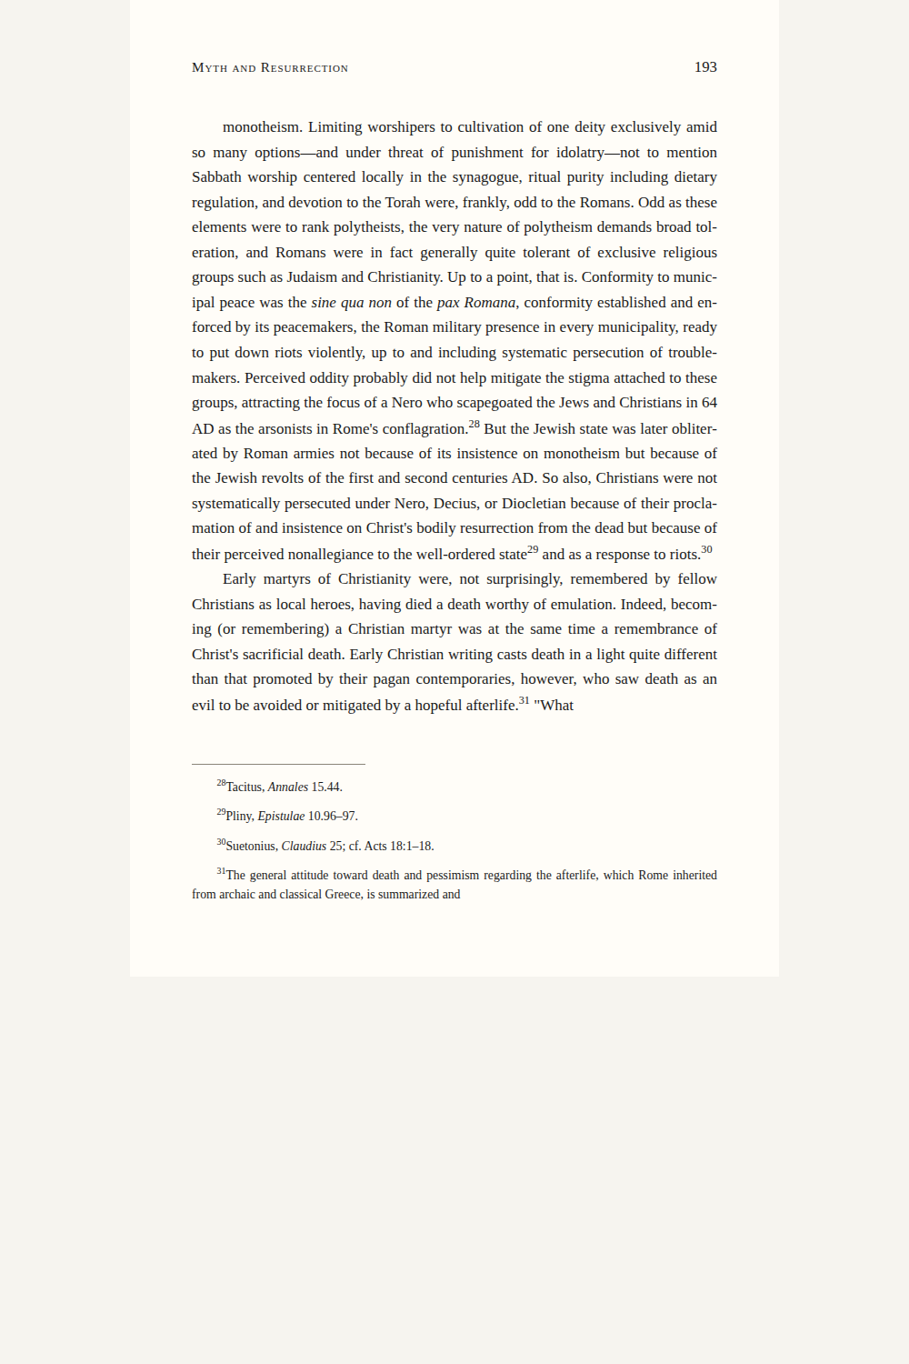Myth and Resurrection 193
monotheism. Limiting worshipers to cultivation of one deity exclusively amid so many options—and under threat of punishment for idolatry—not to mention Sabbath worship centered locally in the synagogue, ritual purity including dietary regulation, and devotion to the Torah were, frankly, odd to the Romans. Odd as these elements were to rank polytheists, the very nature of polytheism demands broad toleration, and Romans were in fact generally quite tolerant of exclusive religious groups such as Judaism and Christianity. Up to a point, that is. Conformity to municipal peace was the sine qua non of the pax Romana, conformity established and enforced by its peacemakers, the Roman military presence in every municipality, ready to put down riots violently, up to and including systematic persecution of troublemakers. Perceived oddity probably did not help mitigate the stigma attached to these groups, attracting the focus of a Nero who scapegoated the Jews and Christians in 64 AD as the arsonists in Rome's conflagration.28 But the Jewish state was later obliterated by Roman armies not because of its insistence on monotheism but because of the Jewish revolts of the first and second centuries AD. So also, Christians were not systematically persecuted under Nero, Decius, or Diocletian because of their proclamation of and insistence on Christ's bodily resurrection from the dead but because of their perceived nonallegiance to the well-ordered state29 and as a response to riots.30
Early martyrs of Christianity were, not surprisingly, remembered by fellow Christians as local heroes, having died a death worthy of emulation. Indeed, becoming (or remembering) a Christian martyr was at the same time a remembrance of Christ's sacrificial death. Early Christian writing casts death in a light quite different than that promoted by their pagan contemporaries, however, who saw death as an evil to be avoided or mitigated by a hopeful afterlife.31 "What
28Tacitus, Annales 15.44.
29Pliny, Epistulae 10.96–97.
30Suetonius, Claudius 25; cf. Acts 18:1–18.
31The general attitude toward death and pessimism regarding the afterlife, which Rome inherited from archaic and classical Greece, is summarized and